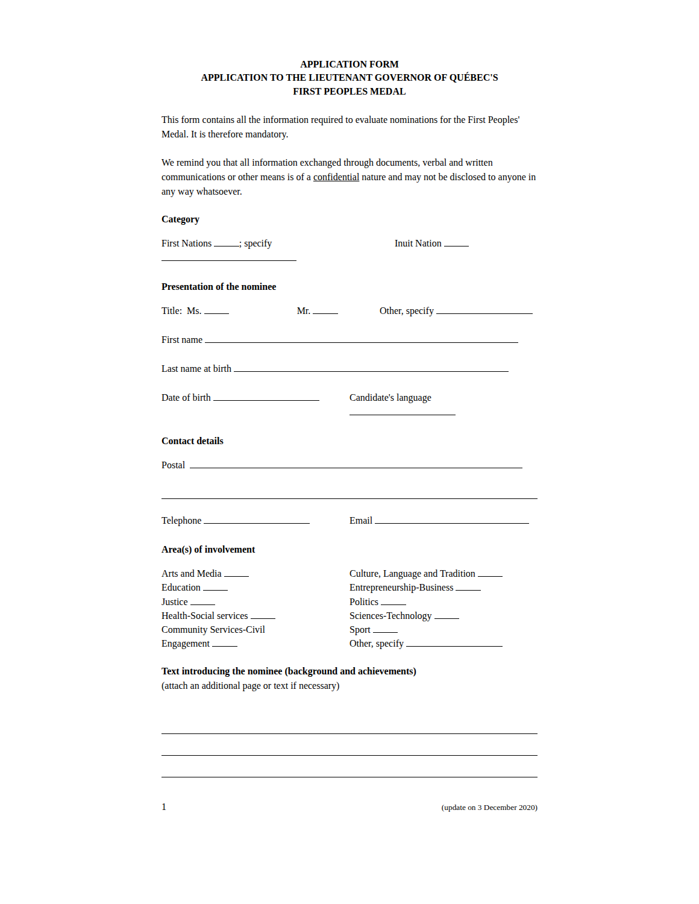Application Form
Application to the Lieutenant Governor of Québec's
First Peoples Medal
This form contains all the information required to evaluate nominations for the First Peoples' Medal. It is therefore mandatory.
We remind you that all information exchanged through documents, verbal and written communications or other means is of a confidential nature and may not be disclosed to anyone in any way whatsoever.
Category
First Nations ; specify
Inuit Nation
Presentation of the nominee
Title: Ms.
Mr.
Other, specify
First name
Last name at birth
Date of birth
Candidate's language
Contact details
Postal
Telephone
Email
Area(s) of involvement
Arts and Media
Education
Justice
Health-Social services
Community Services-Civil
Engagement
Culture, Language and Tradition
Entrepreneurship-Business
Politics
Sciences-Technology
Sport
Other, specify
Text introducing the nominee (background and achievements)
(attach an additional page or text if necessary)
1
(update on 3 December 2020)